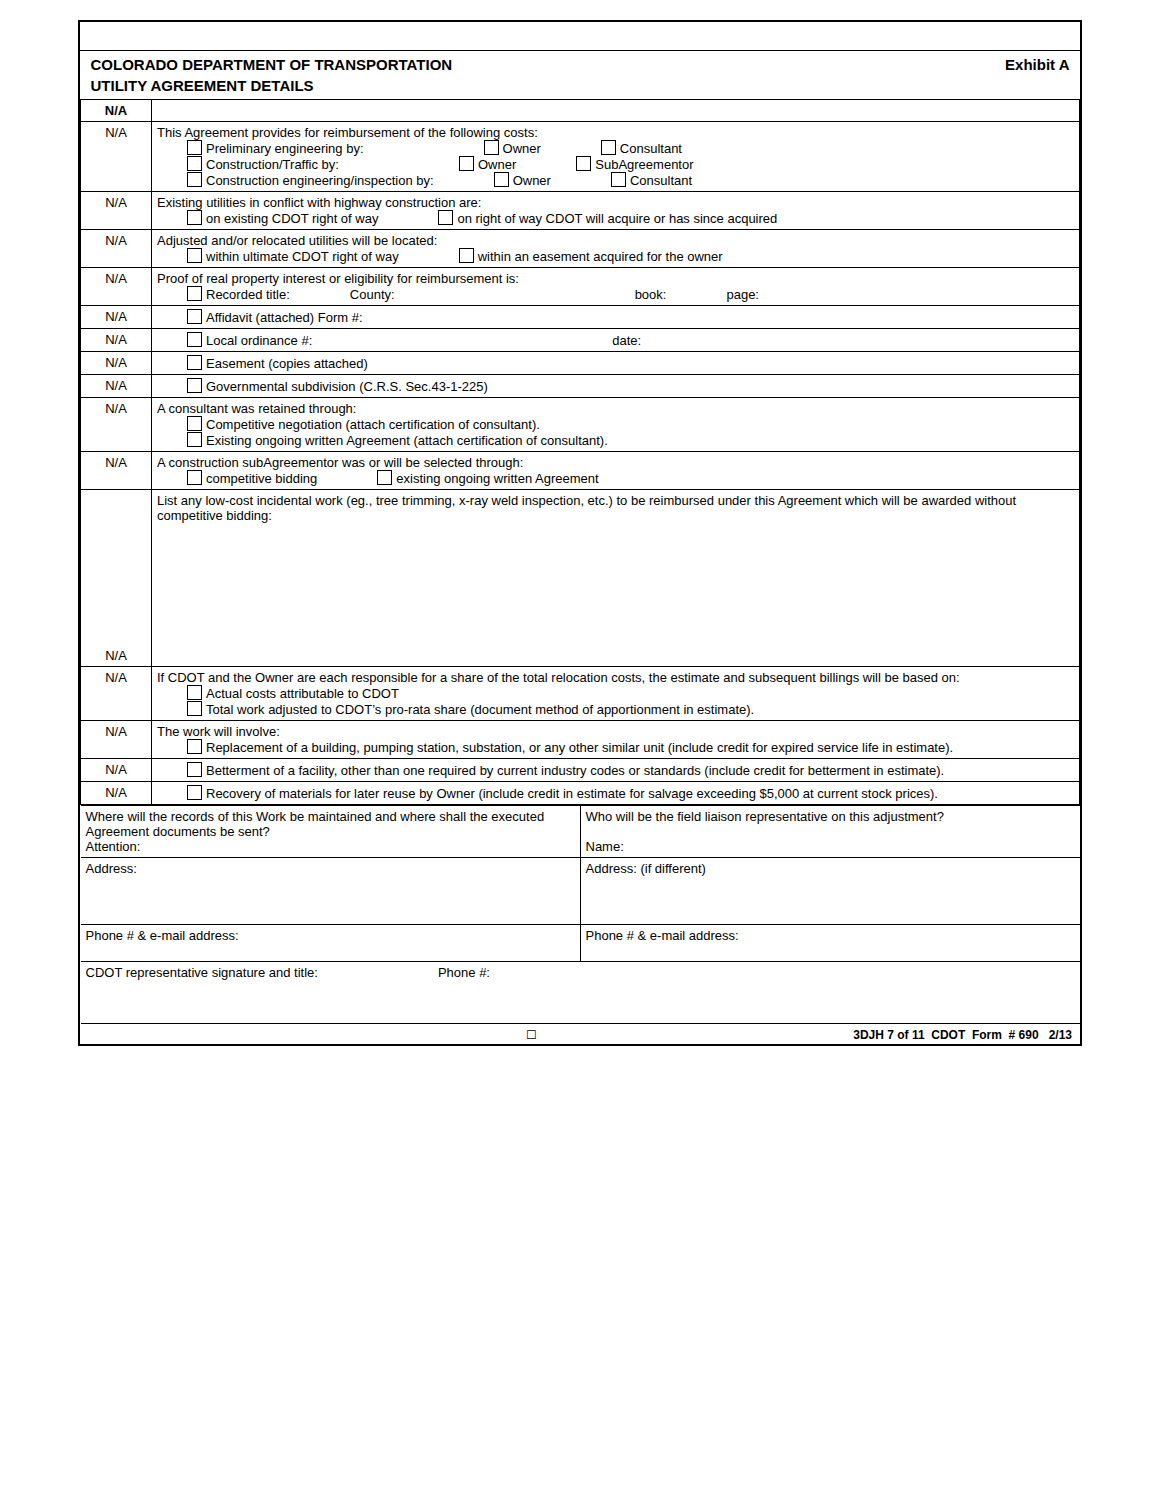| / COLORADO DEPARTMENT OF TRANSPORTATION / Exhibit A / / UTILITY AGREEMENT DETAILS / / |
| N/A | |
| N/A | This Agreement provides for reimbursement of the following costs: Preliminary engineering by: Owner Consultant Construction/Traffic by: Owner SubAgreementor Construction engineering/inspection by: Owner Consultant |
| N/A | Existing utilities in conflict with highway construction are: on existing CDOT right of way on right of way CDOT will acquire or has since acquired |
| N/A | Adjusted and/or relocated utilities will be located: within ultimate CDOT right of way within an easement acquired for the owner |
| N/A | Proof of real property interest or eligibility for reimbursement is: Recorded title: County: book: page: |
| N/A | Affidavit (attached) Form #: |
| N/A | Local ordinance #: date: |
| N/A | Easement (copies attached) |
| N/A | Governmental subdivision (C.R.S. Sec.43-1-225) |
| N/A | A consultant was retained through: Competitive negotiation (attach certification of consultant). Existing ongoing written Agreement (attach certification of consultant). |
| N/A | A construction subAgreementor was or will be selected through: competitive bidding existing ongoing written Agreement |
| N/A | List any low-cost incidental work (eg., tree trimming, x-ray weld inspection, etc.) to be reimbursed under this Agreement which will be awarded without competitive bidding: |
| N/A | If CDOT and the Owner are each responsible for a share of the total relocation costs, the estimate and subsequent billings will be based on: Actual costs attributable to CDOT Total work adjusted to CDOT’s pro-rata share (document method of apportionment in estimate). |
| N/A | The work will involve: Replacement of a building, pumping station, substation, or any other similar unit (include credit for expired service life in estimate). |
| N/A | Betterment of a facility, other than one required by current industry codes or standards (include credit for betterment in estimate). |
| N/A | Recovery of materials for later reuse by Owner (include credit in estimate for salvage exceeding $5,000 at current stock prices). |
| / Where will the records of this Work be maintained and where shall the executed Agreement documents be sent? Attention: / Who will be the field liaison representative on this adjustment? Name: / / Address: / Address: (if different) / / Phone # & e-mail address: / Phone # & e-mail address: / / CDOT representative signature and title: Phone #: / |
☐ 3DJH 7 of 11 CDOT Form # 690 2/13